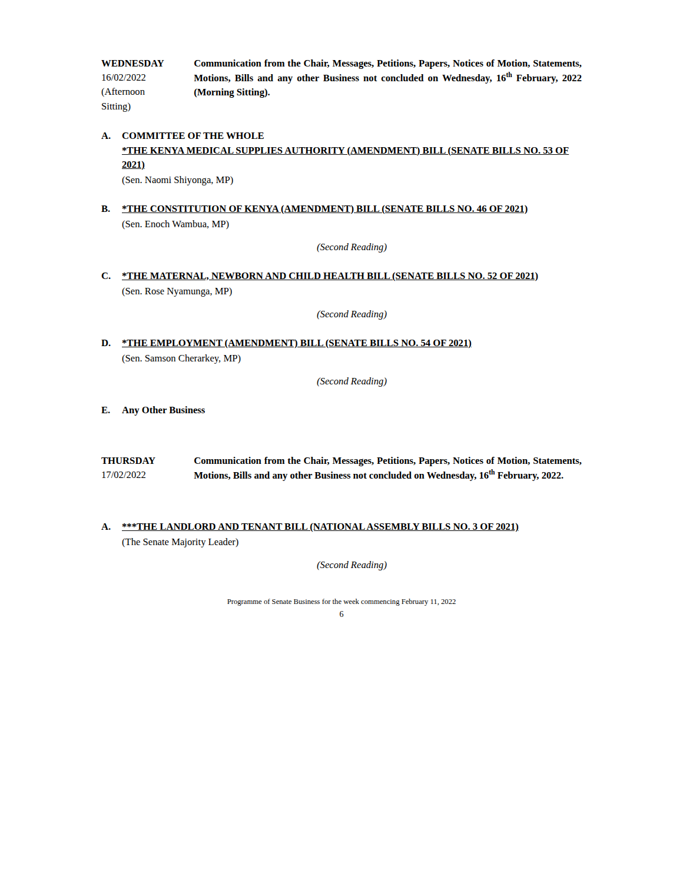WEDNESDAY
16/02/2022
(Afternoon
Sitting)
Communication from the Chair, Messages, Petitions, Papers, Notices of Motion, Statements, Motions, Bills and any other Business not concluded on Wednesday, 16th February, 2022 (Morning Sitting).
A. Committee of the Whole
*The Kenya Medical Supplies Authority (Amendment) Bill (Senate Bills No. 53 of 2021) (Sen. Naomi Shiyonga, MP)
B. *The Constitution of Kenya (Amendment) Bill (Senate Bills No. 46 of 2021) (Sen. Enoch Wambua, MP)
(Second Reading)
C. *The Maternal, Newborn and Child Health Bill (Senate Bills No. 52 of 2021) (Sen. Rose Nyamunga, MP)
(Second Reading)
D. *The Employment (Amendment) Bill (Senate Bills No. 54 of 2021) (Sen. Samson Cherarkey, MP)
(Second Reading)
E. Any Other Business
THURSDAY
17/02/2022
Communication from the Chair, Messages, Petitions, Papers, Notices of Motion, Statements, Motions, Bills and any other Business not concluded on Wednesday, 16th February, 2022.
A. ***The Landlord and Tenant Bill (National Assembly Bills No. 3 of 2021) (The Senate Majority Leader)
(Second Reading)
Programme of Senate Business for the week commencing February 11, 2022
6